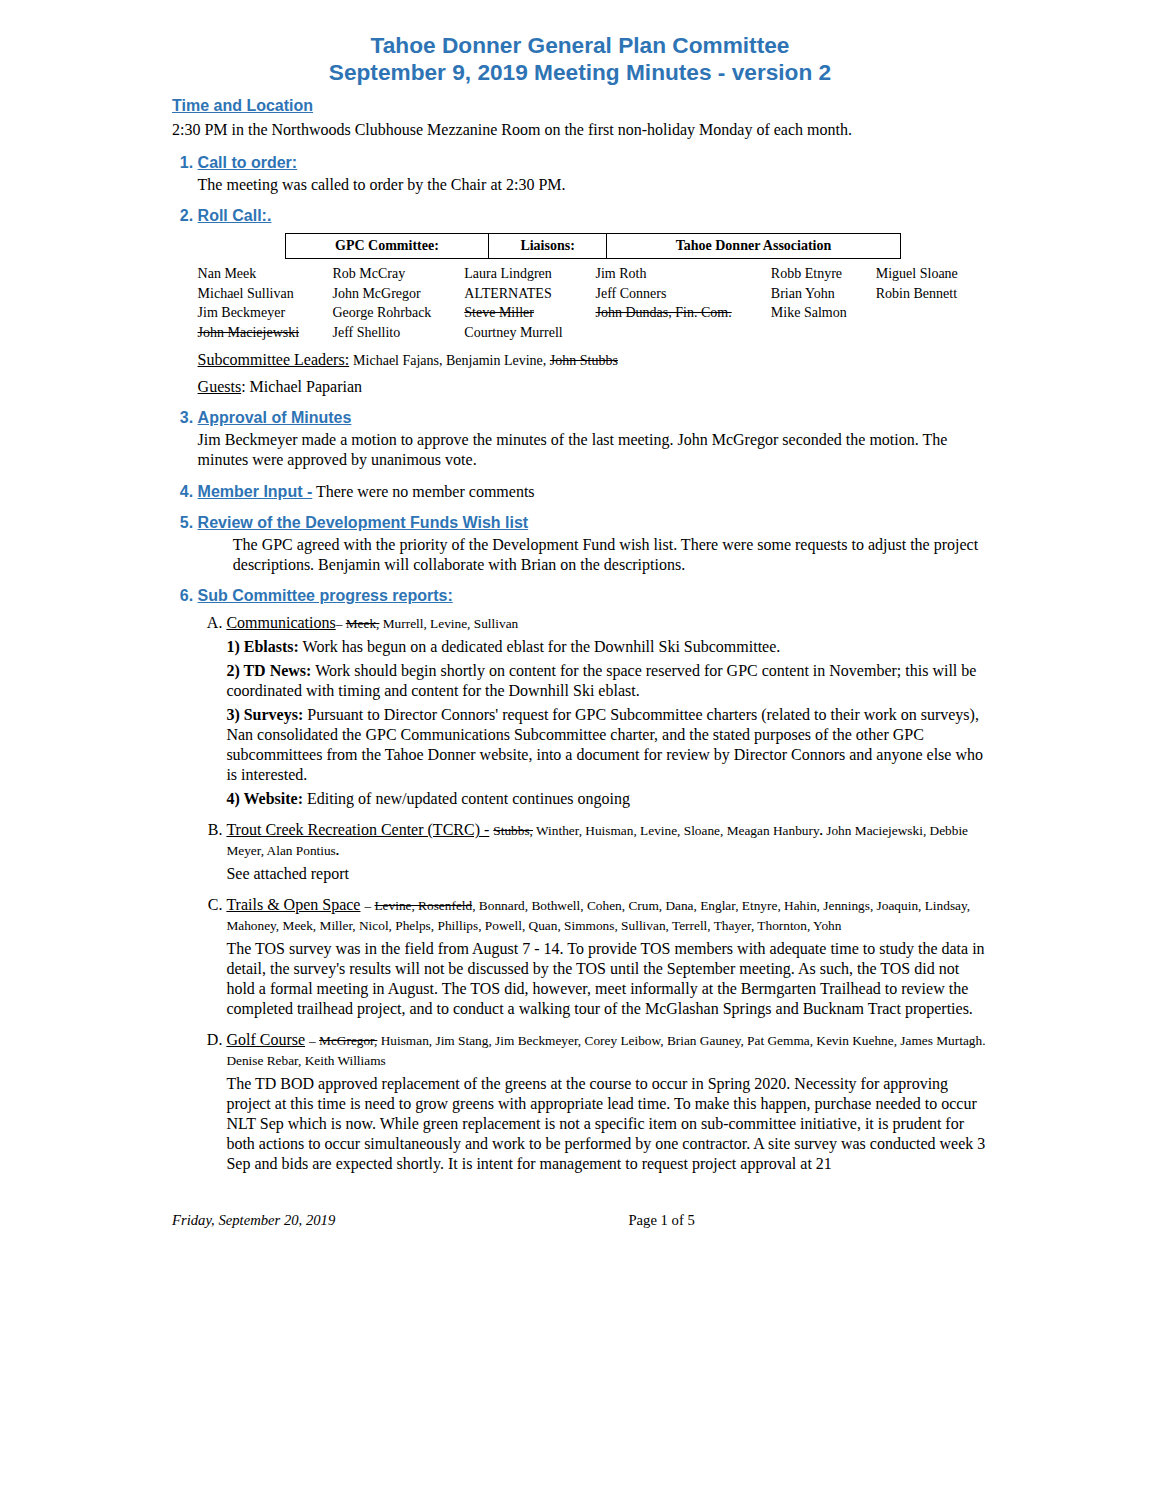Tahoe Donner General Plan Committee
September 9, 2019 Meeting Minutes - version 2
Time and Location
2:30 PM in the Northwoods Clubhouse Mezzanine Room on the first non-holiday Monday of each month.
Call to order:
The meeting was called to order by the Chair at 2:30 PM.
Roll Call:.
| GPC Committee: | Liaisons: | Tahoe Donner Association |
| --- | --- | --- |
Nan Meek
Rob McCray
Laura Lindgren
Jim Roth
Robb Etnyre
Miguel Sloane
Michael Sullivan
John McGregor
ALTERNATES
Jeff Conners
Brian Yohn
Robin Bennett
Jim Beckmeyer
George Rohrback
Steve Miller
John Dundas, Fin. Com.
Mike Salmon
John Maciejewski
Jeff Shellito
Courtney Murrell
Subcommittee Leaders: Michael Fajans, Benjamin Levine, John Stubbs
Guests: Michael Paparian
Approval of Minutes
Jim Beckmeyer made a motion to approve the minutes of the last meeting. John McGregor seconded the motion. The minutes were approved by unanimous vote.
Member Input - There were no member comments
Review of the Development Funds Wish list
The GPC agreed with the priority of the Development Fund wish list. There were some requests to adjust the project descriptions. Benjamin will collaborate with Brian on the descriptions.
Sub Committee progress reports:
Communications– Meek, Murrell, Levine, Sullivan
1) Eblasts: Work has begun on a dedicated eblast for the Downhill Ski Subcommittee.
2) TD News: Work should begin shortly on content for the space reserved for GPC content in November; this will be coordinated with timing and content for the Downhill Ski eblast.
3) Surveys: Pursuant to Director Connors' request for GPC Subcommittee charters (related to their work on surveys), Nan consolidated the GPC Communications Subcommittee charter, and the stated purposes of the other GPC subcommittees from the Tahoe Donner website, into a document for review by Director Connors and anyone else who is interested.
4) Website: Editing of new/updated content continues ongoing
Trout Creek Recreation Center (TCRC) - Stubbs, Winther, Huisman, Levine, Sloane, Meagan Hanbury. John Maciejewski, Debbie Meyer, Alan Pontius.
See attached report
Trails & Open Space – Levine, Rosenfeld, Bonnard, Bothwell, Cohen, Crum, Dana, Englar, Etnyre, Hahin, Jennings, Joaquin, Lindsay, Mahoney, Meek, Miller, Nicol, Phelps, Phillips, Powell, Quan, Simmons, Sullivan, Terrell, Thayer, Thornton, Yohn
The TOS survey was in the field from August 7 - 14. To provide TOS members with adequate time to study the data in detail, the survey's results will not be discussed by the TOS until the September meeting. As such, the TOS did not hold a formal meeting in August. The TOS did, however, meet informally at the Bermgarten Trailhead to review the completed trailhead project, and to conduct a walking tour of the McGlashan Springs and Bucknam Tract properties.
Golf Course – McGregor, Huisman, Jim Stang, Jim Beckmeyer, Corey Leibow, Brian Gauney, Pat Gemma, Kevin Kuehne, James Murtagh. Denise Rebar, Keith Williams
The TD BOD approved replacement of the greens at the course to occur in Spring 2020. Necessity for approving project at this time is need to grow greens with appropriate lead time. To make this happen, purchase needed to occur NLT Sep which is now. While green replacement is not a specific item on sub-committee initiative, it is prudent for both actions to occur simultaneously and work to be performed by one contractor. A site survey was conducted week 3 Sep and bids are expected shortly. It is intent for management to request project approval at 21
Friday, September 20, 2019
Page 1 of 5